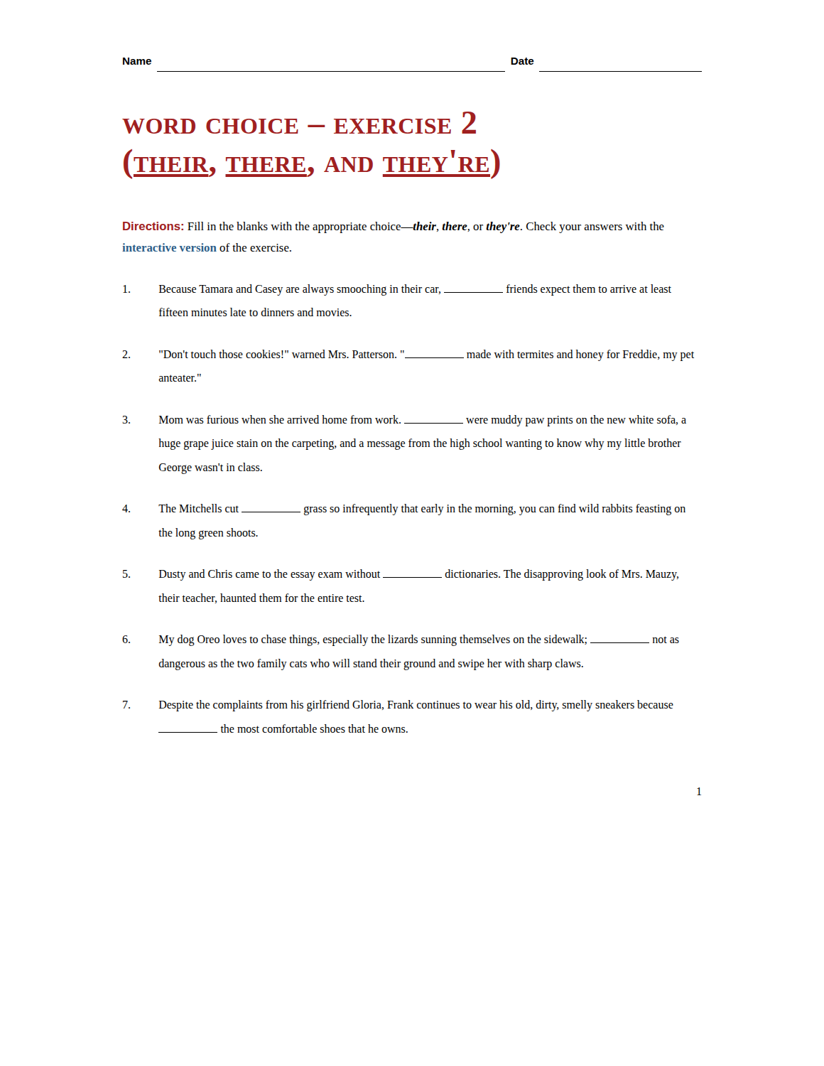Name Date
Word Choice – Exercise 2
(Their, There, and They're)
Directions: Fill in the blanks with the appropriate choice—their, there, or they're. Check your answers with the interactive version of the exercise.
Because Tamara and Casey are always smooching in their car, friends expect them to arrive at least fifteen minutes late to dinners and movies.
"Don't touch those cookies!" warned Mrs. Patterson. " made with termites and honey for Freddie, my pet anteater."
Mom was furious when she arrived home from work. were muddy paw prints on the new white sofa, a huge grape juice stain on the carpeting, and a message from the high school wanting to know why my little brother George wasn't in class.
The Mitchells cut grass so infrequently that early in the morning, you can find wild rabbits feasting on the long green shoots.
Dusty and Chris came to the essay exam without dictionaries. The disapproving look of Mrs. Mauzy, their teacher, haunted them for the entire test.
My dog Oreo loves to chase things, especially the lizards sunning themselves on the sidewalk; not as dangerous as the two family cats who will stand their ground and swipe her with sharp claws.
Despite the complaints from his girlfriend Gloria, Frank continues to wear his old, dirty, smelly sneakers because the most comfortable shoes that he owns.
1